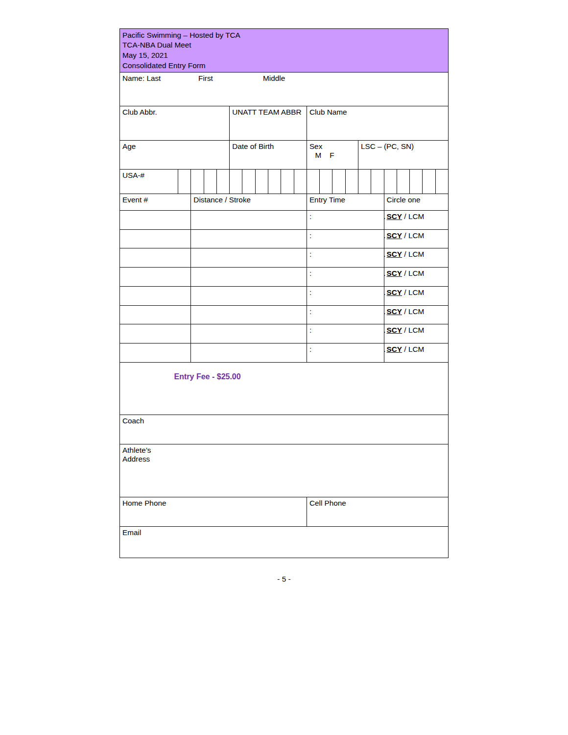| Pacific Swimming – Hosted by TCA TCA-NBA Dual Meet May 15, 2021 Consolidated Entry Form |
| Name: Last First Middle |
| Club Abbr. | UNATT TEAM ABBR | Club Name |
| Age | Date of Birth | Sex M F | LSC – (PC, SN) |
| USA-# | | | | | | | | | | | | | | | | | | | | | |
| Event # | Distance / Stroke | Entry Time | Circle one |
| | | : . | SCY / LCM |
| | | : . | SCY / LCM |
| | | : . | SCY / LCM |
| | | : . | SCY / LCM |
| | | : . | SCY / LCM |
| | | : . | SCY / LCM |
| | | : . | SCY / LCM |
| | | : . | SCY / LCM |
| Entry Fee - $25.00 |
| Coach |
| Athlete’s Address |
| Home Phone | Cell Phone |
| Email |
- 5 -